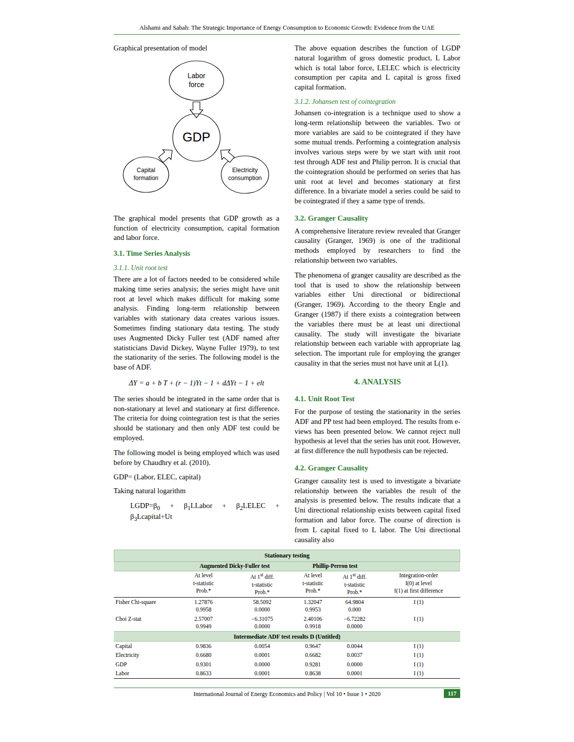Alshami and Sabah: The Strategic Importance of Energy Consumption to Economic Growth: Evidence from the UAE
Graphical presentation of model
Labor force GDP Capital formation Electricity consumption
The graphical model presents that GDP growth as a function of electricity consumption, capital formation and labor force.
3.1. Time Series Analysis
3.1.1. Unit root test
There are a lot of factors needed to be considered while making time series analysis; the series might have unit root at level which makes difficult for making some analysis. Finding long-term relationship between variables with stationary data creates various issues. Sometimes finding stationary data testing. The study uses Augmented Dicky Fuller test (ADF named after statisticians David Dickey, Wayne Fuller 1979), to test the stationarity of the series. The following model is the base of ADF.
ΔY = a + b T + (r − 1)Yt − 1 + d ΔYt − 1 + elt
The series should be integrated in the same order that is non-stationary at level and stationary at first difference. The criteria for doing cointegration test is that the series should be stationary and then only ADF test could be employed.
The following model is being employed which was used before by Chaudhry et al. (2010).
GDP= (Labor, ELEC, capital)
Taking natural logarithm
LGDP=β0 + β1LLabor + β2LELEC + β3Lcapital+Ut
The above equation describes the function of LGDP natural logarithm of gross domestic product, L Labor which is total labor force, LELEC which is electricity consumption per capita and L capital is gross fixed capital formation.
3.1.2. Johansen test of cointegration
Johansen co-integration is a technique used to show a long-term relationship between the variables. Two or more variables are said to be cointegrated if they have some mutual trends. Performing a cointegration analysis involves various steps were by we start with unit root test through ADF test and Philip perron. It is crucial that the cointegration should be performed on series that has unit root at level and becomes stationary at first difference. In a bivariate model a series could be said to be cointegrated if they a same type of trends.
3.2. Granger Causality
A comprehensive literature review revealed that Granger causality (Granger, 1969) is one of the traditional methods employed by researchers to find the relationship between two variables.
The phenomena of granger causality are described as the tool that is used to show the relationship between variables either Uni directional or bidirectional (Granger, 1969). According to the theory Engle and Granger (1987) if there exists a cointegration between the variables there must be at least uni directional causality. The study will investigate the bivariate relationship between each variable with appropriate lag selection. The important rule for employing the granger causality in that the series must not have unit at L(1).
4. ANALYSIS
4.1. Unit Root Test
For the purpose of testing the stationarity in the series ADF and PP test had been employed. The results from e-views has been presented below. We cannot reject null hypothesis at level that the series has unit root. However, at first difference the null hypothesis can be rejected.
4.2. Granger Causality
Granger causality test is used to investigate a bivariate relationship between the variables the result of the analysis is presented below. The results indicate that a Uni directional relationship exists between capital fixed formation and labor force. The course of direction is from L capital fixed to L labor. The Uni directional causality also
Stationary testing
| | Augmented Dicky-Fuller test | Phillip-Perron test | |
| --- | --- | --- | --- |
| | At level t-statistic Prob.* | At 1 st diff. t-statistic Prob.* | At level t-statistic Prob.* | At 1 st diff. t-statistic Prob.* | Integration-order I(0) at level I(1) at first difference |
| Fisher Chi-square | 1.27876 0.9958 | 58.5092 0.0000 | 1.32047 0.9953 | 64.9804 0.000 | I (1) |
| Choi Z-stat | 2.57007 0.9949 | −6.31075 0.0000 | 2.40106 0.9918 | −6.72282 0.0000 | I (1) |
| Intermediate ADF test results D (Untitled) |
| Capital | 0.9836 | 0.0054 | 0.9647 | 0.0044 | I (1) |
| Electricity | 0.6680 | 0.0001 | 0.6682 | 0.0037 | I (1) |
| GDP | 0.9301 | 0.0000 | 0.9281 | 0.0000 | I (1) |
| Labor | 0.8633 | 0.0001 | 0.8638 | 0.0001 | I (1) |
International Journal of Energy Economics and Policy | Vol 10 • Issue 1 • 2020 117